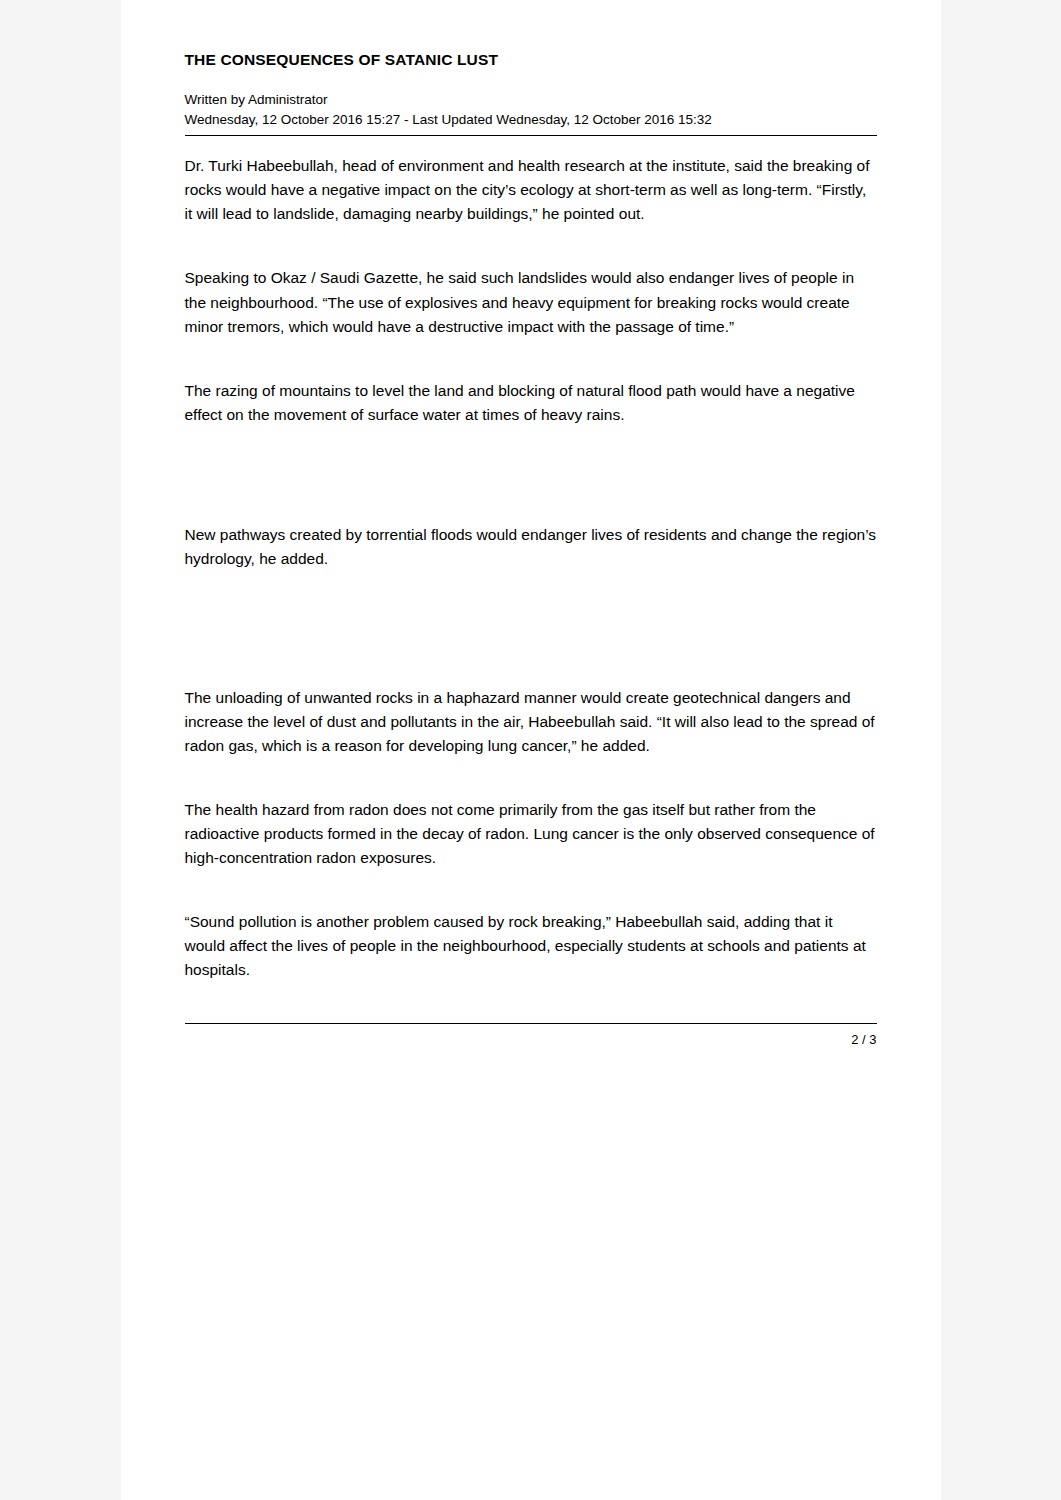THE CONSEQUENCES OF SATANIC LUST
Written by Administrator Wednesday, 12 October 2016 15:27 - Last Updated Wednesday, 12 October 2016 15:32
Dr. Turki Habeebullah, head of environment and health research at the institute, said the breaking of rocks would have a negative impact on the city’s ecology at short-term as well as long-term. “Firstly, it will lead to landslide, damaging nearby buildings,” he pointed out.
Speaking to Okaz / Saudi Gazette, he said such landslides would also endanger lives of people in the neighbourhood. “The use of explosives and heavy equipment for breaking rocks would create minor tremors, which would have a destructive impact with the passage of time.”
The razing of mountains to level the land and blocking of natural flood path would have a negative effect on the movement of surface water at times of heavy rains.
New pathways created by torrential floods would endanger lives of residents and change the region’s hydrology, he added.
The unloading of unwanted rocks in a haphazard manner would create geotechnical dangers and increase the level of dust and pollutants in the air, Habeebullah said. “It will also lead to the spread of radon gas, which is a reason for developing lung cancer,” he added.
The health hazard from radon does not come primarily from the gas itself but rather from the radioactive products formed in the decay of radon. Lung cancer is the only observed consequence of high-concentration radon exposures.
“Sound pollution is another problem caused by rock breaking,” Habeebullah said, adding that it would affect the lives of people in the neighbourhood, especially students at schools and patients at hospitals.
2 / 3